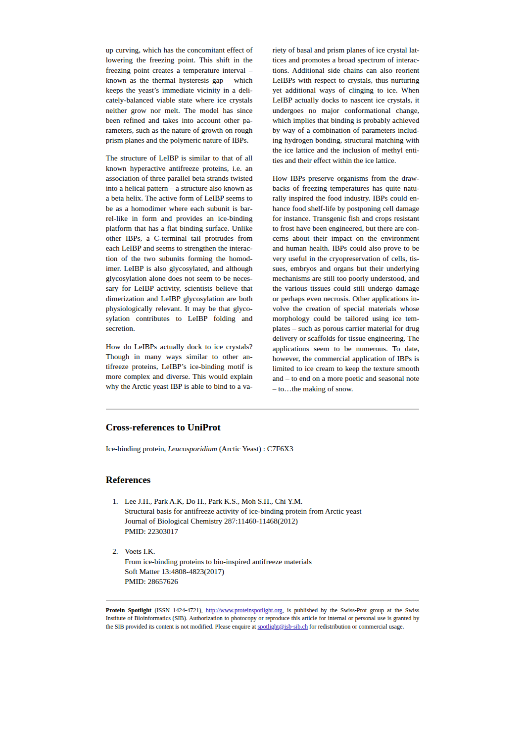up curving, which has the concomitant effect of lowering the freezing point. This shift in the freezing point creates a temperature interval – known as the thermal hysteresis gap – which keeps the yeast’s immediate vicinity in a delicately-balanced viable state where ice crystals neither grow nor melt. The model has since been refined and takes into account other parameters, such as the nature of growth on rough prism planes and the polymeric nature of IBPs.
The structure of LeIBP is similar to that of all known hyperactive antifreeze proteins, i.e. an association of three parallel beta strands twisted into a helical pattern – a structure also known as a beta helix. The active form of LeIBP seems to be as a homodimer where each subunit is barrel-like in form and provides an ice-binding platform that has a flat binding surface. Unlike other IBPs, a C-terminal tail protrudes from each LeIBP and seems to strengthen the interaction of the two subunits forming the homodimer. LeIBP is also glycosylated, and although glycosylation alone does not seem to be necessary for LeIBP activity, scientists believe that dimerization and LeIBP glycosylation are both physiologically relevant. It may be that glycosylation contributes to LeIBP folding and secretion.
How do LeIBPs actually dock to ice crystals? Though in many ways similar to other antifreeze proteins, LeIBP’s ice-binding motif is more complex and diverse. This would explain why the Arctic yeast IBP is able to bind to a variety of basal and prism planes of ice crystal lattices and promotes a broad spectrum of interactions. Additional side chains can also reorient LeIBPs with respect to crystals, thus nurturing yet additional ways of clinging to ice. When LeIBP actually docks to nascent ice crystals, it undergoes no major conformational change, which implies that binding is probably achieved by way of a combination of parameters including hydrogen bonding, structural matching with the ice lattice and the inclusion of methyl entities and their effect within the ice lattice.
How IBPs preserve organisms from the drawbacks of freezing temperatures has quite naturally inspired the food industry. IBPs could enhance food shelf-life by postponing cell damage for instance. Transgenic fish and crops resistant to frost have been engineered, but there are concerns about their impact on the environment and human health. IBPs could also prove to be very useful in the cryopreservation of cells, tissues, embryos and organs but their underlying mechanisms are still too poorly understood, and the various tissues could still undergo damage or perhaps even necrosis. Other applications involve the creation of special materials whose morphology could be tailored using ice templates – such as porous carrier material for drug delivery or scaffolds for tissue engineering. The applications seem to be numerous. To date, however, the commercial application of IBPs is limited to ice cream to keep the texture smooth and – to end on a more poetic and seasonal note – to…the making of snow.
Cross-references to UniProt
Ice-binding protein, Leucosporidium (Arctic Yeast) : C7F6X3
References
Lee J.H., Park A.K, Do H., Park K.S., Moh S.H., Chi Y.M. Structural basis for antifreeze activity of ice-binding protein from Arctic yeast Journal of Biological Chemistry 287:11460-11468(2012) PMID: 22303017
Voets I.K. From ice-binding proteins to bio-inspired antifreeze materials Soft Matter 13:4808-4823(2017) PMID: 28657626
Protein Spotlight (ISSN 1424-4721), http://www.proteinspotlight.org, is published by the Swiss-Prot group at the Swiss Institute of Bioinformatics (SIB). Authorization to photocopy or reproduce this article for internal or personal use is granted by the SIB provided its content is not modified. Please enquire at spotlight@isb-sib.ch for redistribution or commercial usage.